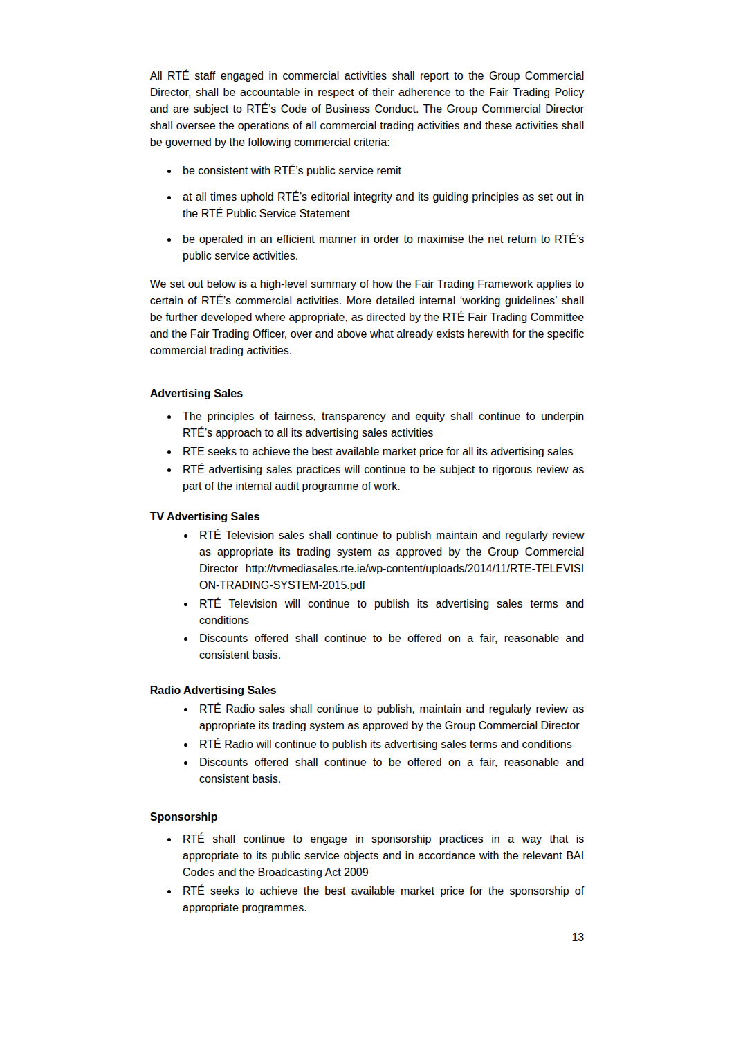All RTÉ staff engaged in commercial activities shall report to the Group Commercial Director, shall be accountable in respect of their adherence to the Fair Trading Policy and are subject to RTÉ’s Code of Business Conduct. The Group Commercial Director shall oversee the operations of all commercial trading activities and these activities shall be governed by the following commercial criteria:
be consistent with RTÉ’s public service remit
at all times uphold RTÉ’s editorial integrity and its guiding principles as set out in the RTÉ Public Service Statement
be operated in an efficient manner in order to maximise the net return to RTÉ’s public service activities.
We set out below is a high-level summary of how the Fair Trading Framework applies to certain of RTÉ’s commercial activities. More detailed internal ‘working guidelines’ shall be further developed where appropriate, as directed by the RTÉ Fair Trading Committee and the Fair Trading Officer, over and above what already exists herewith for the specific commercial trading activities.
Advertising Sales
The principles of fairness, transparency and equity shall continue to underpin RTÉ’s approach to all its advertising sales activities
RTE seeks to achieve the best available market price for all its advertising sales
RTÉ advertising sales practices will continue to be subject to rigorous review as part of the internal audit programme of work.
TV Advertising Sales
RTÉ Television sales shall continue to publish maintain and regularly review as appropriate its trading system as approved by the Group Commercial Director http://tvmediasales.rte.ie/wp-content/uploads/2014/11/RTE-TELEVISION-TRADING-SYSTEM-2015.pdf
RTÉ Television will continue to publish its advertising sales terms and conditions
Discounts offered shall continue to be offered on a fair, reasonable and consistent basis.
Radio Advertising Sales
RTÉ Radio sales shall continue to publish, maintain and regularly review as appropriate its trading system as approved by the Group Commercial Director
RTÉ Radio will continue to publish its advertising sales terms and conditions
Discounts offered shall continue to be offered on a fair, reasonable and consistent basis.
Sponsorship
RTÉ shall continue to engage in sponsorship practices in a way that is appropriate to its public service objects and in accordance with the relevant BAI Codes and the Broadcasting Act 2009
RTÉ seeks to achieve the best available market price for the sponsorship of appropriate programmes.
13